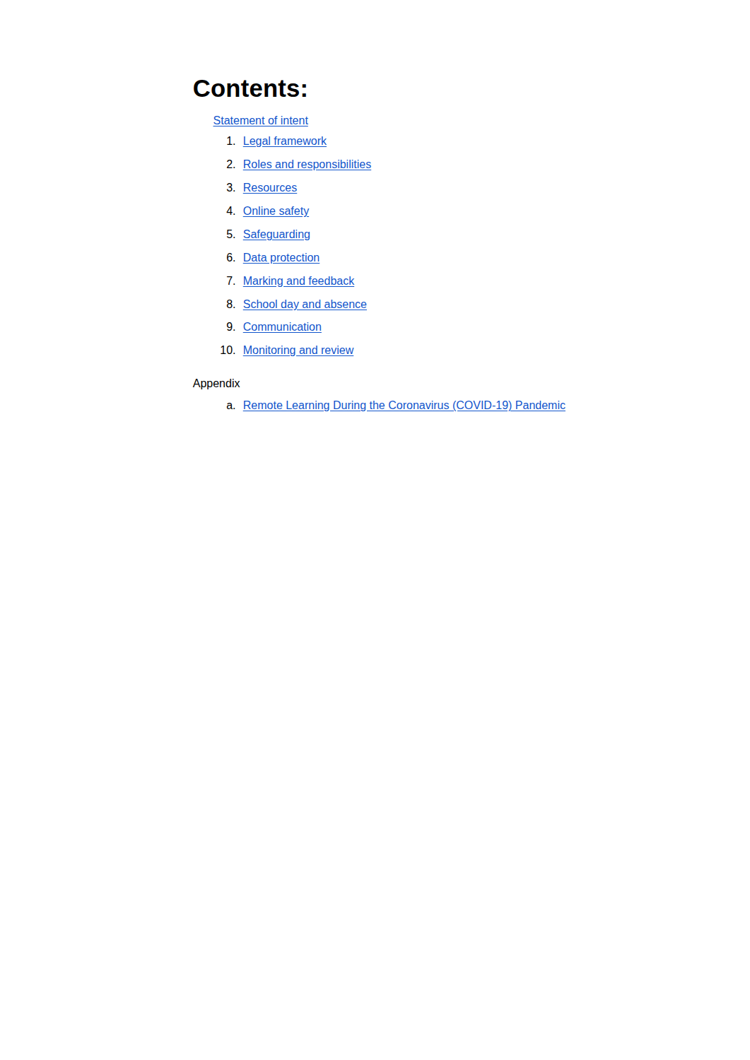Contents:
Statement of intent
Legal framework
Roles and responsibilities
Resources
Online safety
Safeguarding
Data protection
Marking and feedback
School day and absence
Communication
Monitoring and review
Appendix
Remote Learning During the Coronavirus (COVID-19) Pandemic